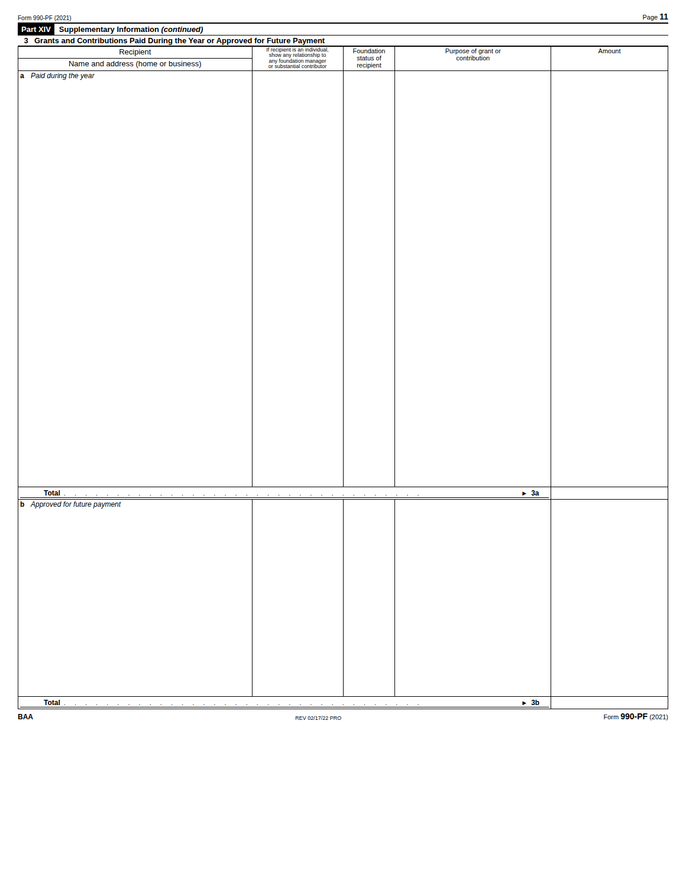Form 990-PF (2021)
Page 11
Part XIV
Supplementary Information (continued)
3
Grants and Contributions Paid During the Year or Approved for Future Payment
| Recipient | If recipient is an individual, show any relationship to any foundation manager or substantial contributor | Foundation status of recipient | Purpose of grant or contribution | Amount |
| --- | --- | --- | --- | --- |
| Name and address (home or business) |
| a Paid during the year | | | | |
| Total . . . . . . . . . . . . . . . . . . . . . . . . . . . . . . . . . . ► 3a | |
| b Approved for future payment | | | | |
| Total . . . . . . . . . . . . . . . . . . . . . . . . . . . . . . . . . . ► 3b | |
BAA
REV 02/17/22 PRO
Form 990-PF (2021)